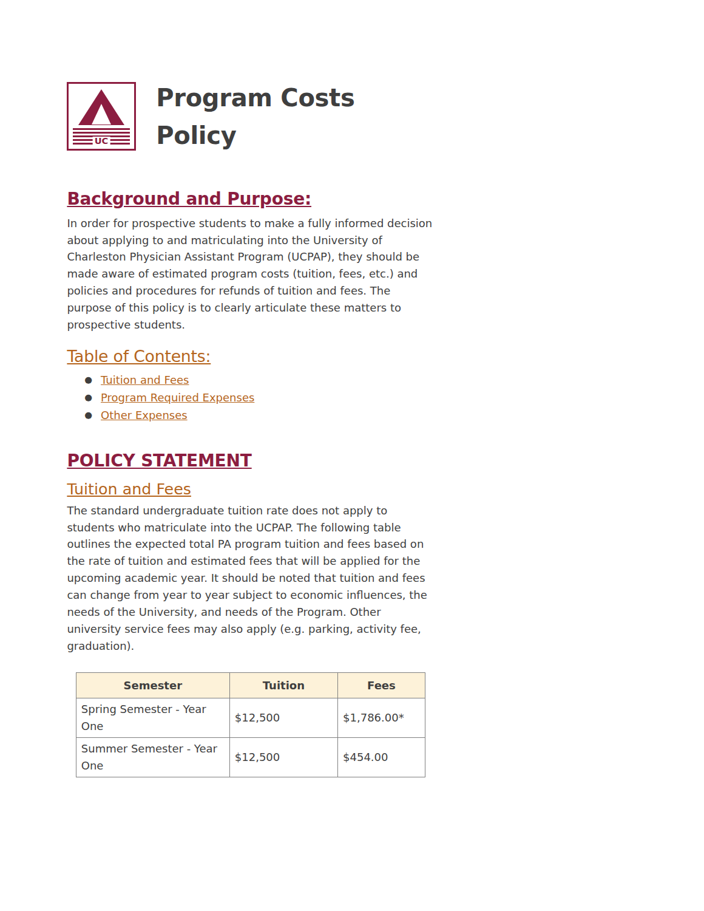UC
Program Costs Policy
Background and Purpose:
In order for prospective students to make a fully informed decision about applying to and matriculating into the University of Charleston Physician Assistant Program (UCPAP), they should be made aware of estimated program costs (tuition, fees, etc.) and policies and procedures for refunds of tuition and fees. The purpose of this policy is to clearly articulate these matters to prospective students.
Table of Contents:
Tuition and Fees
Program Required Expenses
Other Expenses
POLICY STATEMENT
Tuition and Fees
The standard undergraduate tuition rate does not apply to students who matriculate into the UCPAP. The following table outlines the expected total PA program tuition and fees based on the rate of tuition and estimated fees that will be applied for the upcoming academic year. It should be noted that tuition and fees can change from year to year subject to economic influences, the needs of the University, and needs of the Program. Other university service fees may also apply (e.g. parking, activity fee, graduation).
| Semester | Tuition | Fees |
| --- | --- | --- |
| Spring Semester - Year One | $12,500 | $1,786.00* |
| Summer Semester - Year One | $12,500 | $454.00 |